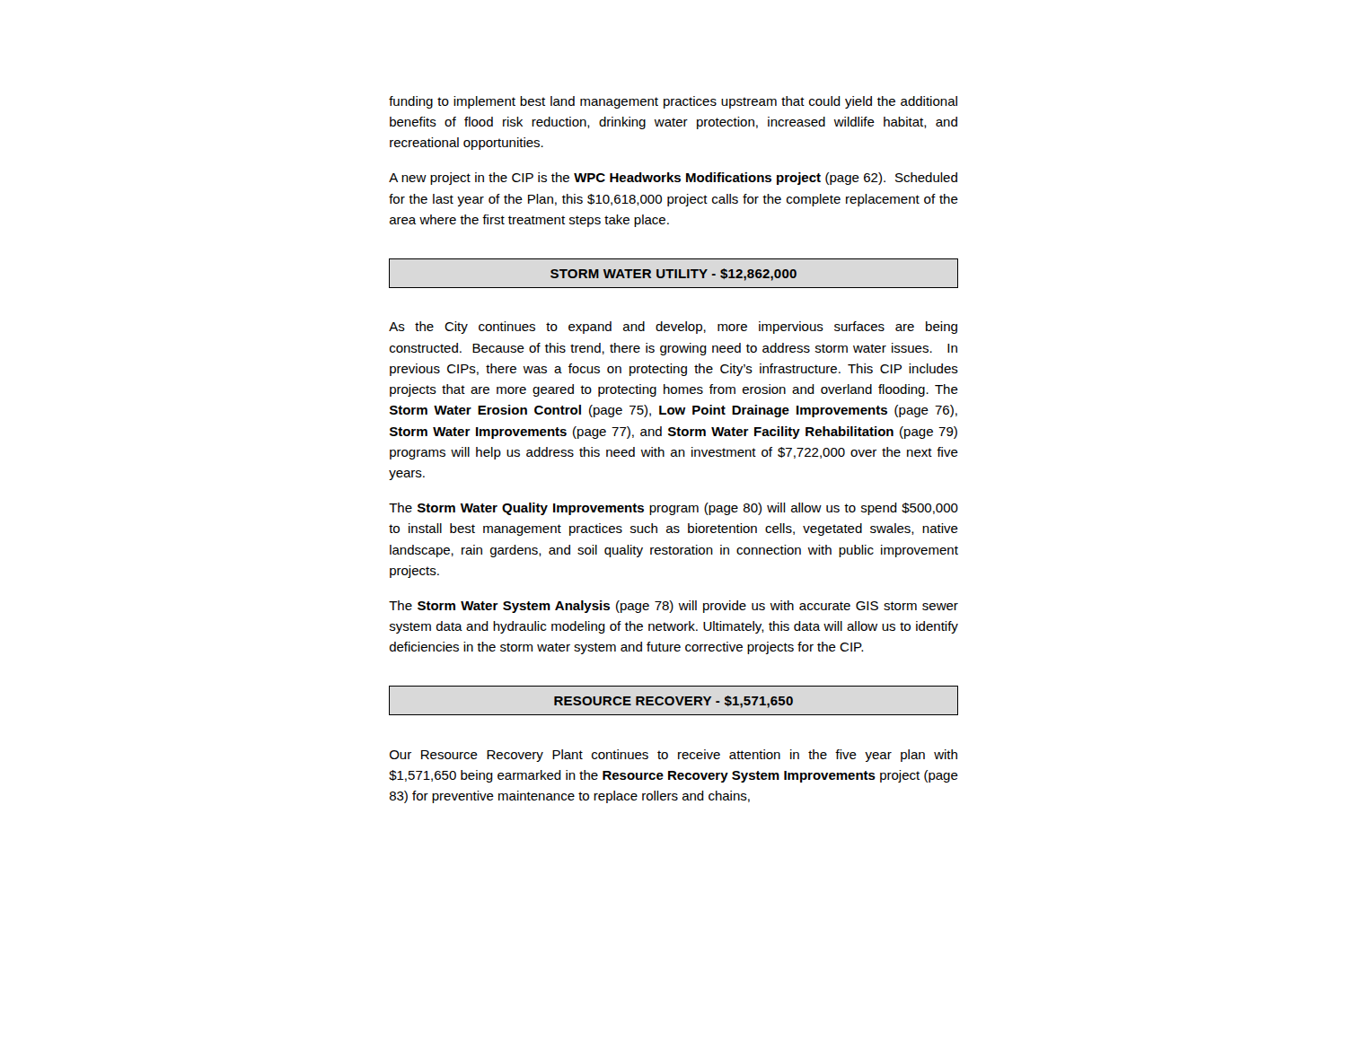funding to implement best land management practices upstream that could yield the additional benefits of flood risk reduction, drinking water protection, increased wildlife habitat, and recreational opportunities.
A new project in the CIP is the WPC Headworks Modifications project (page 62). Scheduled for the last year of the Plan, this $10,618,000 project calls for the complete replacement of the area where the first treatment steps take place.
STORM WATER UTILITY - $12,862,000
As the City continues to expand and develop, more impervious surfaces are being constructed. Because of this trend, there is growing need to address storm water issues. In previous CIPs, there was a focus on protecting the City’s infrastructure. This CIP includes projects that are more geared to protecting homes from erosion and overland flooding. The Storm Water Erosion Control (page 75), Low Point Drainage Improvements (page 76), Storm Water Improvements (page 77), and Storm Water Facility Rehabilitation (page 79) programs will help us address this need with an investment of $7,722,000 over the next five years.
The Storm Water Quality Improvements program (page 80) will allow us to spend $500,000 to install best management practices such as bioretention cells, vegetated swales, native landscape, rain gardens, and soil quality restoration in connection with public improvement projects.
The Storm Water System Analysis (page 78) will provide us with accurate GIS storm sewer system data and hydraulic modeling of the network. Ultimately, this data will allow us to identify deficiencies in the storm water system and future corrective projects for the CIP.
RESOURCE RECOVERY - $1,571,650
Our Resource Recovery Plant continues to receive attention in the five year plan with $1,571,650 being earmarked in the Resource Recovery System Improvements project (page 83) for preventive maintenance to replace rollers and chains,